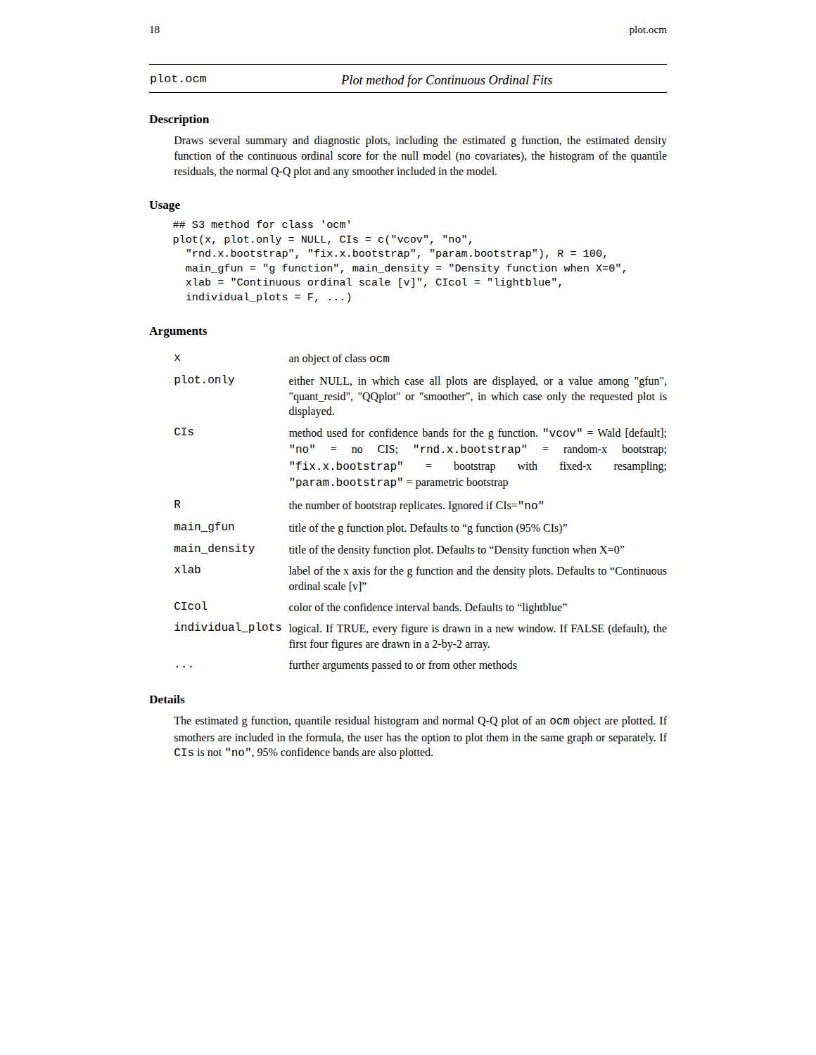18 plot.ocm
| plot.ocm | Plot method for Continuous Ordinal Fits | |
Description
Draws several summary and diagnostic plots, including the estimated g function, the estimated density function of the continuous ordinal score for the null model (no covariates), the histogram of the quantile residuals, the normal Q-Q plot and any smoother included in the model.
Usage
## S3 method for class 'ocm'
plot(x, plot.only = NULL, CIs = c("vcov", "no",
  "rnd.x.bootstrap", "fix.x.bootstrap", "param.bootstrap"), R = 100,
  main_gfun = "g function", main_density = "Density function when X=0",
  xlab = "Continuous ordinal scale [v]", CIcol = "lightblue",
  individual_plots = F, ...)
Arguments
x
an object of class ocm
plot.only
either NULL, in which case all plots are displayed, or a value among "gfun", "quant_resid", "QQplot" or "smoother", in which case only the requested plot is displayed.
CIs
method used for confidence bands for the g function. "vcov" = Wald [default]; "no" = no CIS; "rnd.x.bootstrap" = random-x bootstrap; "fix.x.bootstrap" = bootstrap with fixed-x resampling; "param.bootstrap" = parametric bootstrap
R
the number of bootstrap replicates. Ignored if CIs="no"
main_gfun
title of the g function plot. Defaults to “g function (95% CIs)”
main_density
title of the density function plot. Defaults to “Density function when X=0”
xlab
label of the x axis for the g function and the density plots. Defaults to “Continuous ordinal scale [v]”
CIcol
color of the confidence interval bands. Defaults to “lightblue”
individual_plots
logical. If TRUE, every figure is drawn in a new window. If FALSE (default), the first four figures are drawn in a 2-by-2 array.
...
further arguments passed to or from other methods
Details
The estimated g function, quantile residual histogram and normal Q-Q plot of an ocm object are plotted. If smothers are included in the formula, the user has the option to plot them in the same graph or separately. If CIs is not "no", 95% confidence bands are also plotted.